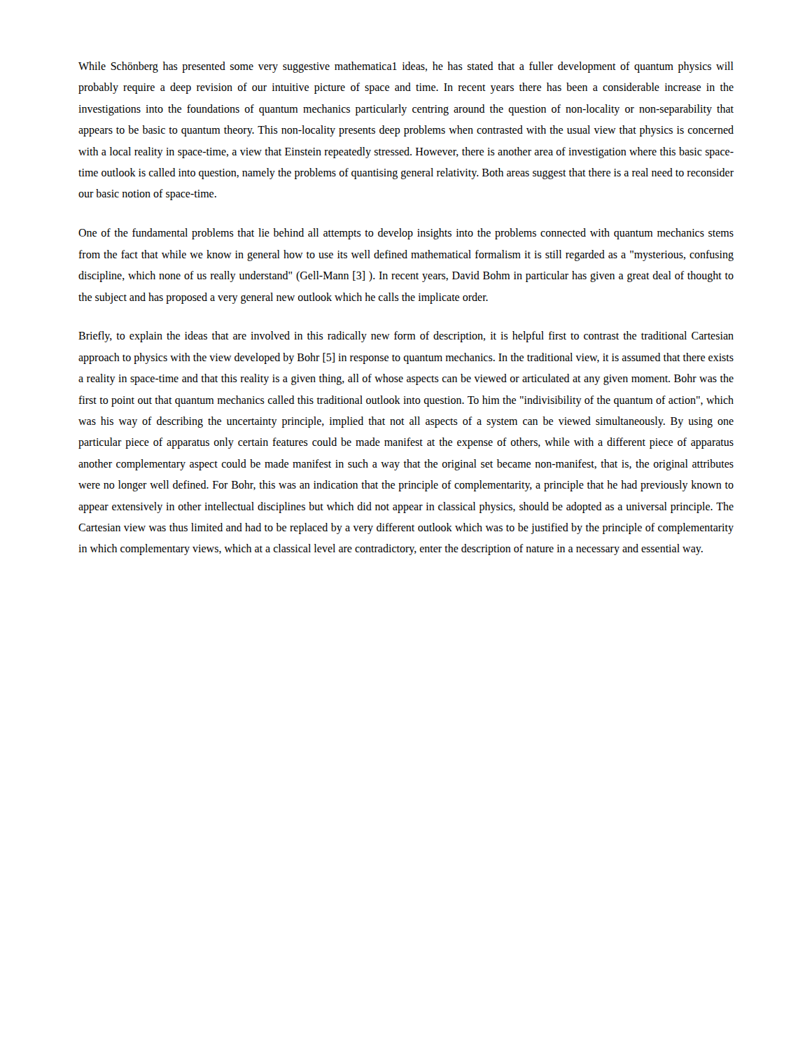While Schönberg has presented some very suggestive mathematica1 ideas, he has stated that a fuller development of quantum physics will probably require a deep revision of our intuitive picture of space and time. In recent years there has been a considerable increase in the investigations into the foundations of quantum mechanics particularly centring around the question of non-locality or non-separability that appears to be basic to quantum theory. This non-locality presents deep problems when contrasted with the usual view that physics is concerned with a local reality in space-time, a view that Einstein repeatedly stressed. However, there is another area of investigation where this basic space-time outlook is called into question, namely the problems of quantising general relativity. Both areas suggest that there is a real need to reconsider our basic notion of space-time.
One of the fundamental problems that lie behind all attempts to develop insights into the problems connected with quantum mechanics stems from the fact that while we know in general how to use its well defined mathematical formalism it is still regarded as a "mysterious, confusing discipline, which none of us really understand" (Gell-Mann [3] ). In recent years, David Bohm in particular has given a great deal of thought to the subject and has proposed a very general new outlook which he calls the implicate order.
Briefly, to explain the ideas that are involved in this radically new form of description, it is helpful first to contrast the traditional Cartesian approach to physics with the view developed by Bohr [5] in response to quantum mechanics. In the traditional view, it is assumed that there exists a reality in space-time and that this reality is a given thing, all of whose aspects can be viewed or articulated at any given moment. Bohr was the first to point out that quantum mechanics called this traditional outlook into question. To him the "indivisibility of the quantum of action", which was his way of describing the uncertainty principle, implied that not all aspects of a system can be viewed simultaneously. By using one particular piece of apparatus only certain features could be made manifest at the expense of others, while with a different piece of apparatus another complementary aspect could be made manifest in such a way that the original set became non-manifest, that is, the original attributes were no longer well defined. For Bohr, this was an indication that the principle of complementarity, a principle that he had previously known to appear extensively in other intellectual disciplines but which did not appear in classical physics, should be adopted as a universal principle. The Cartesian view was thus limited and had to be replaced by a very different outlook which was to be justified by the principle of complementarity in which complementary views, which at a classical level are contradictory, enter the description of nature in a necessary and essential way.